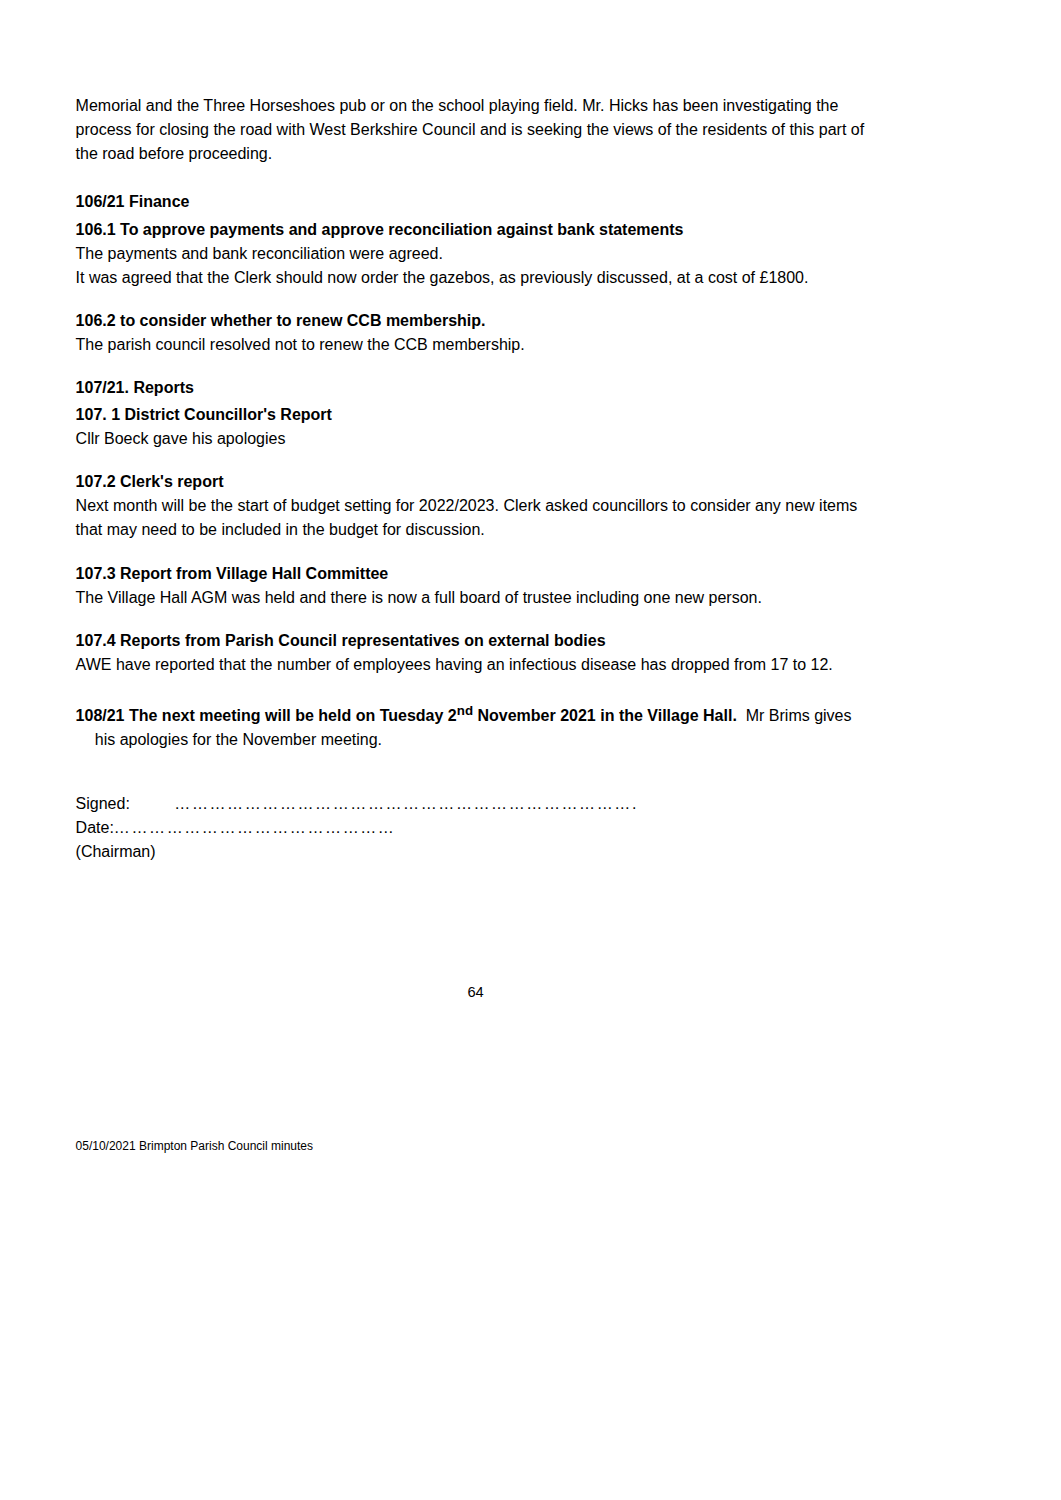Memorial and the Three Horseshoes pub or on the school playing field. Mr. Hicks has been investigating the process for closing the road with West Berkshire Council and is seeking the views of the residents of this part of the road before proceeding.
106/21 Finance
106.1 To approve payments and approve reconciliation against bank statements
The payments and bank reconciliation were agreed.
It was agreed that the Clerk should now order the gazebos, as previously discussed, at a cost of £1800.
106.2 to consider whether to renew CCB membership.
The parish council resolved not to renew the CCB membership.
107/21. Reports
107. 1 District Councillor's Report
Cllr Boeck gave his apologies
107.2 Clerk's report
Next month will be the start of budget setting for 2022/2023. Clerk asked councillors to consider any new items that may need to be included in the budget for discussion.
107.3 Report from Village Hall Committee
The Village Hall AGM was held and there is now a full board of trustee including one new person.
107.4 Reports from Parish Council representatives on external bodies
AWE have reported that the number of employees having an infectious disease has dropped from 17 to 12.
108/21 The next meeting will be held on Tuesday 2nd November 2021 in the Village Hall. Mr Brims gives his apologies for the November meeting.
Signed: ……………………………………………………………………. Date:…………………………………………
(Chairman)
64
05/10/2021 Brimpton Parish Council minutes